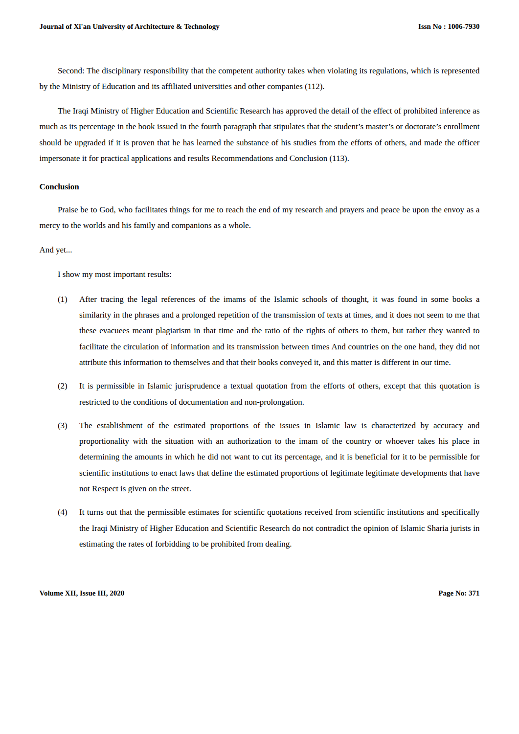Journal of Xi'an University of Architecture & Technology
Issn No : 1006-7930
Second: The disciplinary responsibility that the competent authority takes when violating its regulations, which is represented by the Ministry of Education and its affiliated universities and other companies (112).
The Iraqi Ministry of Higher Education and Scientific Research has approved the detail of the effect of prohibited inference as much as its percentage in the book issued in the fourth paragraph that stipulates that the student’s master’s or doctorate’s enrollment should be upgraded if it is proven that he has learned the substance of his studies from the efforts of others, and made the officer impersonate it for practical applications and results Recommendations and Conclusion (113).
Conclusion
Praise be to God, who facilitates things for me to reach the end of my research and prayers and peace be upon the envoy as a mercy to the worlds and his family and companions as a whole.
And yet...
I show my most important results:
After tracing the legal references of the imams of the Islamic schools of thought, it was found in some books a similarity in the phrases and a prolonged repetition of the transmission of texts at times, and it does not seem to me that these evacuees meant plagiarism in that time and the ratio of the rights of others to them, but rather they wanted to facilitate the circulation of information and its transmission between times And countries on the one hand, they did not attribute this information to themselves and that their books conveyed it, and this matter is different in our time.
It is permissible in Islamic jurisprudence a textual quotation from the efforts of others, except that this quotation is restricted to the conditions of documentation and non-prolongation.
The establishment of the estimated proportions of the issues in Islamic law is characterized by accuracy and proportionality with the situation with an authorization to the imam of the country or whoever takes his place in determining the amounts in which he did not want to cut its percentage, and it is beneficial for it to be permissible for scientific institutions to enact laws that define the estimated proportions of legitimate legitimate developments that have not Respect is given on the street.
It turns out that the permissible estimates for scientific quotations received from scientific institutions and specifically the Iraqi Ministry of Higher Education and Scientific Research do not contradict the opinion of Islamic Sharia jurists in estimating the rates of forbidding to be prohibited from dealing.
Volume XII, Issue III, 2020
Page No: 371